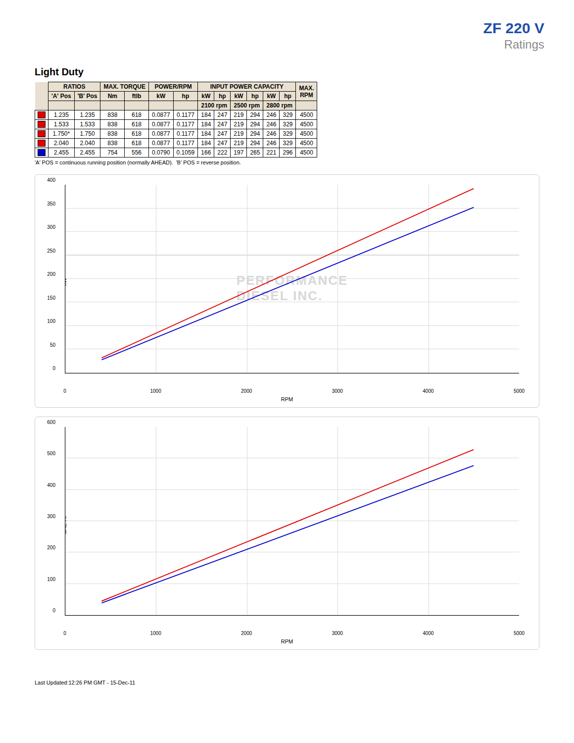ZF 220 V
Ratings
Light Duty
| | RATIOS | MAX. TORQUE | POWER/RPM | INPUT POWER CAPACITY | MAX. RPM |
| --- | --- | --- | --- | --- | --- |
| 'A' Pos | 'B' Pos | Nm | ftlb | kW | hp | kW | hp | kW | hp | kW | hp |
| | | | | | | 2100 rpm | 2500 rpm | 2800 rpm | |
| | 1.235 | 1.235 | 838 | 618 | 0.0877 | 0.1177 | 184 | 247 | 219 | 294 | 246 | 329 | 4500 |
| | 1.533 | 1.533 | 838 | 618 | 0.0877 | 0.1177 | 184 | 247 | 219 | 294 | 246 | 329 | 4500 |
| | 1.750* | 1.750 | 838 | 618 | 0.0877 | 0.1177 | 184 | 247 | 219 | 294 | 246 | 329 | 4500 |
| | 2.040 | 2.040 | 838 | 618 | 0.0877 | 0.1177 | 184 | 247 | 219 | 294 | 246 | 329 | 4500 |
| | 2.455 | 2.455 | 754 | 556 | 0.0790 | 0.1059 | 166 | 222 | 197 | 265 | 221 | 296 | 4500 |
'A' POS = continuous running position (normally AHEAD). 'B' POS = reverse position.
400 350 300 250 200 150 100 50 0
kW
PERFORMANCEDIESEL INC.
0 1000 2000 3000 4000 5000
RPM
600 500 400 300 200 100 0
SAE-HP
0 1000 2000 3000 4000 5000
RPM
Last Updated:12:26 PM GMT - 15-Dec-11